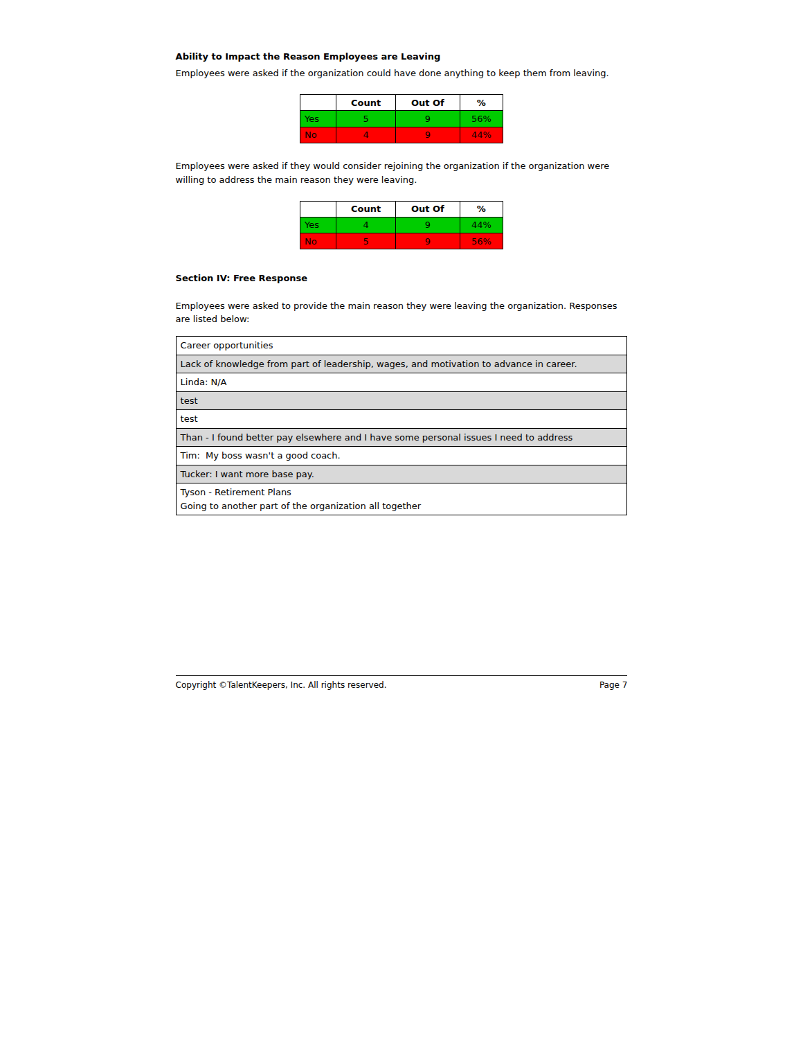Ability to Impact the Reason Employees are Leaving
Employees were asked if the organization could have done anything to keep them from leaving.
| | Count | Out Of | % |
| --- | --- | --- | --- |
| Yes | 5 | 9 | 56% |
| No | 4 | 9 | 44% |
Employees were asked if they would consider rejoining the organization if the organization were willing to address the main reason they were leaving.
| | Count | Out Of | % |
| --- | --- | --- | --- |
| Yes | 4 | 9 | 44% |
| No | 5 | 9 | 56% |
Section IV: Free Response
Employees were asked to provide the main reason they were leaving the organization. Responses are listed below:
| Career opportunities |
| Lack of knowledge from part of leadership, wages, and motivation to advance in career. |
| Linda: N/A |
| test |
| test |
| Than - I found better pay elsewhere and I have some personal issues I need to address |
| Tim: My boss wasn't a good coach. |
| Tucker: I want more base pay. |
| Tyson - Retirement Plans Going to another part of the organization all together |
Copyright ©TalentKeepers, Inc. All rights reserved.
Page 7